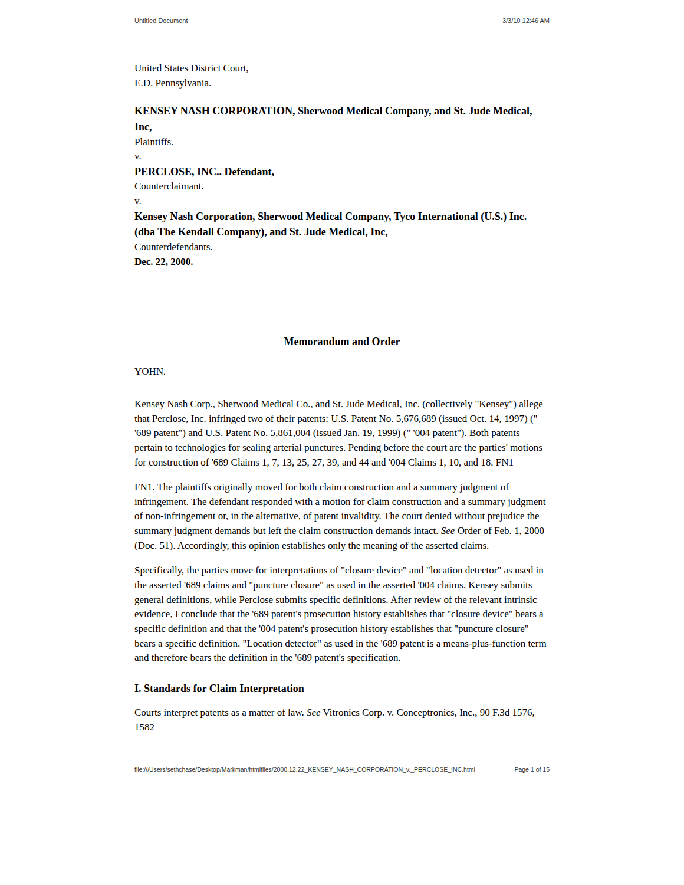Untitled Document 3/3/10 12:46 AM
United States District Court,
E.D. Pennsylvania.
KENSEY NASH CORPORATION, Sherwood Medical Company, and St. Jude Medical, Inc,
Plaintiffs.
v.
PERCLOSE, INC.. Defendant,
Counterclaimant.
v.
Kensey Nash Corporation, Sherwood Medical Company, Tyco International (U.S.) Inc. (dba The Kendall Company), and St. Jude Medical, Inc,
Counterdefendants.
Dec. 22, 2000.
Memorandum and Order
YOHN.
Kensey Nash Corp., Sherwood Medical Co., and St. Jude Medical, Inc. (collectively "Kensey") allege that Perclose, Inc. infringed two of their patents: U.S. Patent No. 5,676,689 (issued Oct. 14, 1997) (" '689 patent") and U.S. Patent No. 5,861,004 (issued Jan. 19, 1999) (" '004 patent"). Both patents pertain to technologies for sealing arterial punctures. Pending before the court are the parties' motions for construction of '689 Claims 1, 7, 13, 25, 27, 39, and 44 and '004 Claims 1, 10, and 18. FN1
FN1. The plaintiffs originally moved for both claim construction and a summary judgment of infringement. The defendant responded with a motion for claim construction and a summary judgment of non-infringement or, in the alternative, of patent invalidity. The court denied without prejudice the summary judgment demands but left the claim construction demands intact. See Order of Feb. 1, 2000 (Doc. 51). Accordingly, this opinion establishes only the meaning of the asserted claims.
Specifically, the parties move for interpretations of "closure device" and "location detector" as used in the asserted '689 claims and "puncture closure" as used in the asserted '004 claims. Kensey submits general definitions, while Perclose submits specific definitions. After review of the relevant intrinsic evidence, I conclude that the '689 patent's prosecution history establishes that "closure device" bears a specific definition and that the '004 patent's prosecution history establishes that "puncture closure" bears a specific definition. "Location detector" as used in the '689 patent is a means-plus-function term and therefore bears the definition in the '689 patent's specification.
I. Standards for Claim Interpretation
Courts interpret patents as a matter of law. See Vitronics Corp. v. Conceptronics, Inc., 90 F.3d 1576, 1582
file:///Users/sethchase/Desktop/Markman/htmlfiles/2000.12.22_KENSEY_NASH_CORPORATION_v._PERCLOSE_INC.html Page 1 of 15